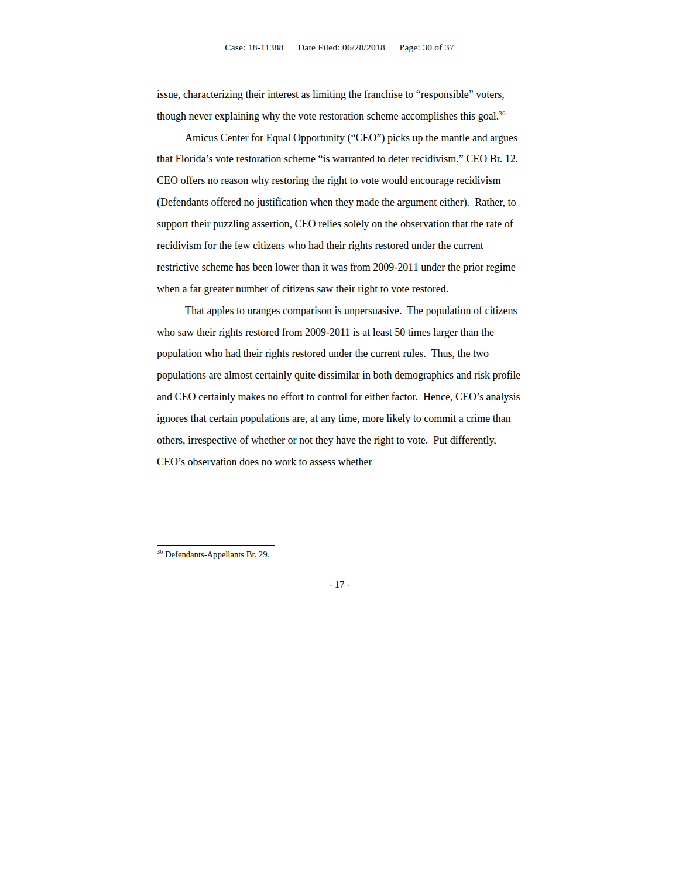Case: 18-11388 Date Filed: 06/28/2018 Page: 30 of 37
issue, characterizing their interest as limiting the franchise to “responsible” voters, though never explaining why the vote restoration scheme accomplishes this goal.36
Amicus Center for Equal Opportunity (“CEO”) picks up the mantle and argues that Florida’s vote restoration scheme “is warranted to deter recidivism.” CEO Br. 12. CEO offers no reason why restoring the right to vote would encourage recidivism (Defendants offered no justification when they made the argument either). Rather, to support their puzzling assertion, CEO relies solely on the observation that the rate of recidivism for the few citizens who had their rights restored under the current restrictive scheme has been lower than it was from 2009-2011 under the prior regime when a far greater number of citizens saw their right to vote restored.
That apples to oranges comparison is unpersuasive. The population of citizens who saw their rights restored from 2009-2011 is at least 50 times larger than the population who had their rights restored under the current rules. Thus, the two populations are almost certainly quite dissimilar in both demographics and risk profile and CEO certainly makes no effort to control for either factor. Hence, CEO’s analysis ignores that certain populations are, at any time, more likely to commit a crime than others, irrespective of whether or not they have the right to vote. Put differently, CEO’s observation does no work to assess whether
36 Defendants-Appellants Br. 29.
- 17 -